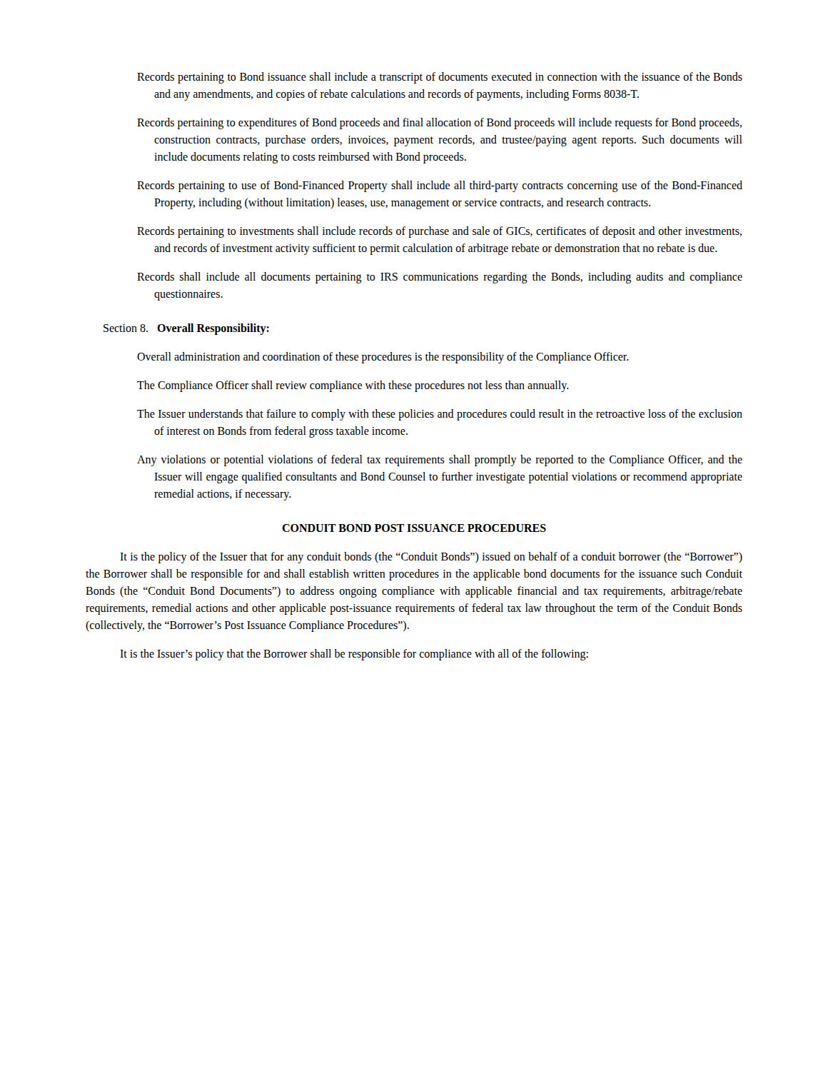Records pertaining to Bond issuance shall include a transcript of documents executed in connection with the issuance of the Bonds and any amendments, and copies of rebate calculations and records of payments, including Forms 8038-T.
Records pertaining to expenditures of Bond proceeds and final allocation of Bond proceeds will include requests for Bond proceeds, construction contracts, purchase orders, invoices, payment records, and trustee/paying agent reports. Such documents will include documents relating to costs reimbursed with Bond proceeds.
Records pertaining to use of Bond-Financed Property shall include all third-party contracts concerning use of the Bond-Financed Property, including (without limitation) leases, use, management or service contracts, and research contracts.
Records pertaining to investments shall include records of purchase and sale of GICs, certificates of deposit and other investments, and records of investment activity sufficient to permit calculation of arbitrage rebate or demonstration that no rebate is due.
Records shall include all documents pertaining to IRS communications regarding the Bonds, including audits and compliance questionnaires.
Section 8. Overall Responsibility:
Overall administration and coordination of these procedures is the responsibility of the Compliance Officer.
The Compliance Officer shall review compliance with these procedures not less than annually.
The Issuer understands that failure to comply with these policies and procedures could result in the retroactive loss of the exclusion of interest on Bonds from federal gross taxable income.
Any violations or potential violations of federal tax requirements shall promptly be reported to the Compliance Officer, and the Issuer will engage qualified consultants and Bond Counsel to further investigate potential violations or recommend appropriate remedial actions, if necessary.
CONDUIT BOND POST ISSUANCE PROCEDURES
It is the policy of the Issuer that for any conduit bonds (the “Conduit Bonds”) issued on behalf of a conduit borrower (the “Borrower”) the Borrower shall be responsible for and shall establish written procedures in the applicable bond documents for the issuance such Conduit Bonds (the “Conduit Bond Documents”) to address ongoing compliance with applicable financial and tax requirements, arbitrage/rebate requirements, remedial actions and other applicable post-issuance requirements of federal tax law throughout the term of the Conduit Bonds (collectively, the “Borrower’s Post Issuance Compliance Procedures”).
It is the Issuer’s policy that the Borrower shall be responsible for compliance with all of the following: